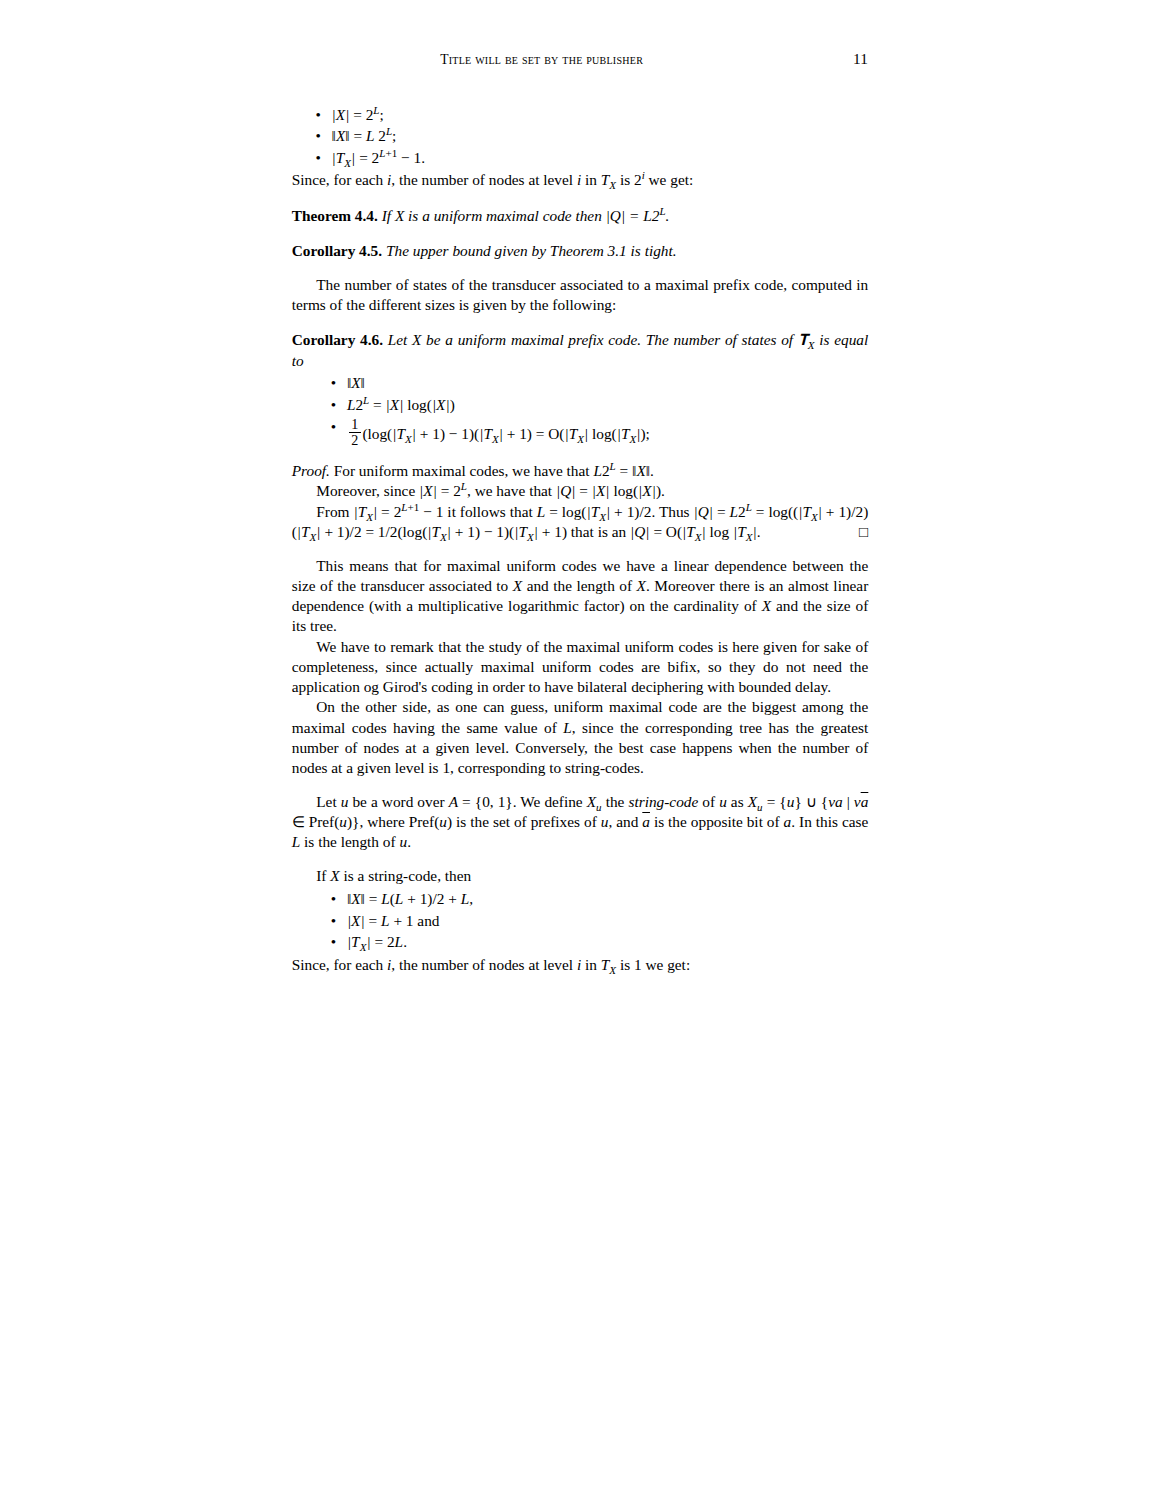Title will be set by the publisher 11
|X| = 2L;
‖X‖ = L 2L;
|TX| = 2L+1 − 1.
Since, for each i, the number of nodes at level i in TX is 2i we get:
Theorem 4.4. If X is a uniform maximal code then |Q| = L2L.
Corollary 4.5. The upper bound given by Theorem 3.1 is tight.
The number of states of the transducer associated to a maximal prefix code, computed in terms of the different sizes is given by the following:
Corollary 4.6. Let X be a uniform maximal prefix code. The number of states of 𝐓X is equal to
‖X‖
L2L = |X| log(|X|)
12(log(|TX| + 1) − 1)(|TX| + 1) = O(|TX| log(|TX|);
Proof. For uniform maximal codes, we have that L2L = ‖X‖.
Moreover, since |X| = 2L, we have that |Q| = |X| log(|X|).
From |TX| = 2L+1 − 1 it follows that L = log(|TX| + 1)/2. Thus |Q| = L2L = log((|TX| + 1)/2)(|TX| + 1)/2 = 1/2(log(|TX| + 1) − 1)(|TX| + 1) that is an |Q| = O(|TX| log |TX|.□
This means that for maximal uniform codes we have a linear dependence between the size of the transducer associated to X and the length of X. Moreover there is an almost linear dependence (with a multiplicative logarithmic factor) on the cardinality of X and the size of its tree.
We have to remark that the study of the maximal uniform codes is here given for sake of completeness, since actually maximal uniform codes are bifix, so they do not need the application og Girod's coding in order to have bilateral deciphering with bounded delay.
On the other side, as one can guess, uniform maximal code are the biggest among the maximal codes having the same value of L, since the corresponding tree has the greatest number of nodes at a given level. Conversely, the best case happens when the number of nodes at a given level is 1, corresponding to string-codes.
Let u be a word over A = {0, 1}. We define Xu the string-code of u as Xu = {u} ∪ {va | va ∈ Pref(u)}, where Pref(u) is the set of prefixes of u, and a is the opposite bit of a. In this case L is the length of u.
If X is a string-code, then
‖X‖ = L(L + 1)/2 + L,
|X| = L + 1 and
|TX| = 2L.
Since, for each i, the number of nodes at level i in TX is 1 we get: